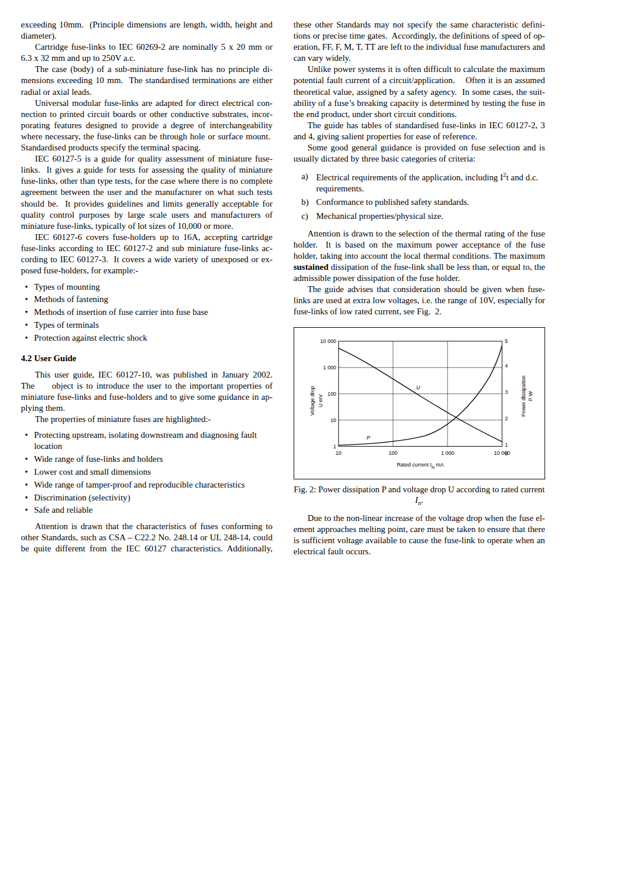exceeding 10mm. (Principle dimensions are length, width, height and diameter).
Cartridge fuse-links to IEC 60269-2 are nominally 5 x 20 mm or 6.3 x 32 mm and up to 250V a.c.
The case (body) of a sub-miniature fuse-link has no principle dimensions exceeding 10 mm. The standardised terminations are either radial or axial leads.
Universal modular fuse-links are adapted for direct electrical connection to printed circuit boards or other conductive substrates, incorporating features designed to provide a degree of interchangeability where necessary, the fuse-links can be through hole or surface mount. Standardised products specify the terminal spacing.
IEC 60127-5 is a guide for quality assessment of miniature fuse-links. It gives a guide for tests for assessing the quality of miniature fuse-links, other than type tests, for the case where there is no complete agreement between the user and the manufacturer on what such tests should be. It provides guidelines and limits generally acceptable for quality control purposes by large scale users and manufacturers of miniature fuse-links, typically of lot sizes of 10,000 or more.
IEC 60127-6 covers fuse-holders up to 16A, accepting cartridge fuse-links according to IEC 60127-2 and sub miniature fuse-links according to IEC 60127-3. It covers a wide variety of unexposed or exposed fuse-holders, for example:-
Types of mounting
Methods of fastening
Methods of insertion of fuse carrier into fuse base
Types of terminals
Protection against electric shock
4.2 User Guide
This user guide, IEC 60127-10, was published in January 2002. The object is to introduce the user to the important properties of miniature fuse-links and fuse-holders and to give some guidance in applying them.
The properties of miniature fuses are highlighted:-
Protecting upstream, isolating downstream and diagnosing fault location
Wide range of fuse-links and holders
Lower cost and small dimensions
Wide range of tamper-proof and reproducible characteristics
Discrimination (selectivity)
Safe and reliable
Attention is drawn that the characteristics of fuses conforming to other Standards, such as CSA – C22.2 No. 248.14 or UL 248-14, could be quite different from the IEC 60127 characteristics. Additionally, these other Standards may not specify the same characteristic definitions or precise time gates. Accordingly, the definitions of speed of operation, FF, F, M, T, TT are left to the individual fuse manufacturers and can vary widely.
Unlike power systems it is often difficult to calculate the maximum potential fault current of a circuit/application. Often it is an assumed theoretical value, assigned by a safety agency. In some cases, the suitability of a fuse’s breaking capacity is determined by testing the fuse in the end product, under short circuit conditions.
The guide has tables of standardised fuse-links in IEC 60127-2, 3 and 4, giving salient properties for ease of reference.
Some good general guidance is provided on fuse selection and is usually dictated by three basic categories of criteria:
Electrical requirements of the application, including I2t and d.c. requirements.
Conformance to published safety standards.
Mechanical properties/physical size.
Attention is drawn to the selection of the thermal rating of the fuse holder. It is based on the maximum power acceptance of the fuse holder, taking into account the local thermal conditions. The maximum sustained dissipation of the fuse-link shall be less than, or equal to, the admissible power dissipation of the fuse holder.
The guide advises that consideration should be given when fuse-links are used at extra low voltages, i.e. the range of 10V, especially for fuse-links of low rated current, see Fig. 2.
10 000 1 000 100 10 1 5 4 3 2 1 0 10 100 1 000 10 000 Voltage drop U mV Power dissipation P W Rated current IN mA U P
Fig. 2: Power dissipation P and voltage drop U according to rated current In.
Due to the non-linear increase of the voltage drop when the fuse element approaches melting point, care must be taken to ensure that there is sufficient voltage available to cause the fuse-link to operate when an electrical fault occurs.